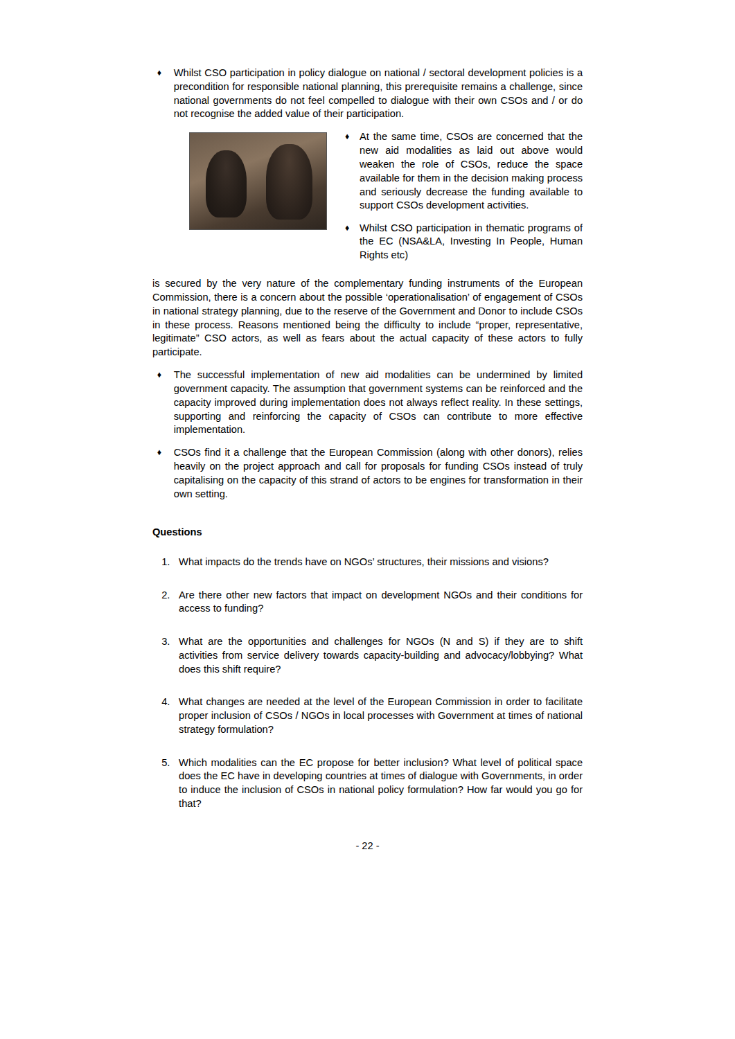Whilst CSO participation in policy dialogue on national / sectoral development policies is a precondition for responsible national planning, this prerequisite remains a challenge, since national governments do not feel compelled to dialogue with their own CSOs and / or do not recognise the added value of their participation.
At the same time, CSOs are concerned that the new aid modalities as laid out above would weaken the role of CSOs, reduce the space available for them in the decision making process and seriously decrease the funding available to support CSOs development activities.
Whilst CSO participation in thematic programs of the EC (NSA&LA, Investing In People, Human Rights etc)
is secured by the very nature of the complementary funding instruments of the European Commission, there is a concern about the possible ‘operationalisation’ of engagement of CSOs in national strategy planning, due to the reserve of the Government and Donor to include CSOs in these process. Reasons mentioned being the difficulty to include “proper, representative, legitimate” CSO actors, as well as fears about the actual capacity of these actors to fully participate.
The successful implementation of new aid modalities can be undermined by limited government capacity. The assumption that government systems can be reinforced and the capacity improved during implementation does not always reflect reality. In these settings, supporting and reinforcing the capacity of CSOs can contribute to more effective implementation.
CSOs find it a challenge that the European Commission (along with other donors), relies heavily on the project approach and call for proposals for funding CSOs instead of truly capitalising on the capacity of this strand of actors to be engines for transformation in their own setting.
Questions
What impacts do the trends have on NGOs’ structures, their missions and visions?
Are there other new factors that impact on development NGOs and their conditions for access to funding?
What are the opportunities and challenges for NGOs (N and S) if they are to shift activities from service delivery towards capacity-building and advocacy/lobbying? What does this shift require?
What changes are needed at the level of the European Commission in order to facilitate proper inclusion of CSOs / NGOs in local processes with Government at times of national strategy formulation?
Which modalities can the EC propose for better inclusion? What level of political space does the EC have in developing countries at times of dialogue with Governments, in order to induce the inclusion of CSOs in national policy formulation? How far would you go for that?
- 22 -